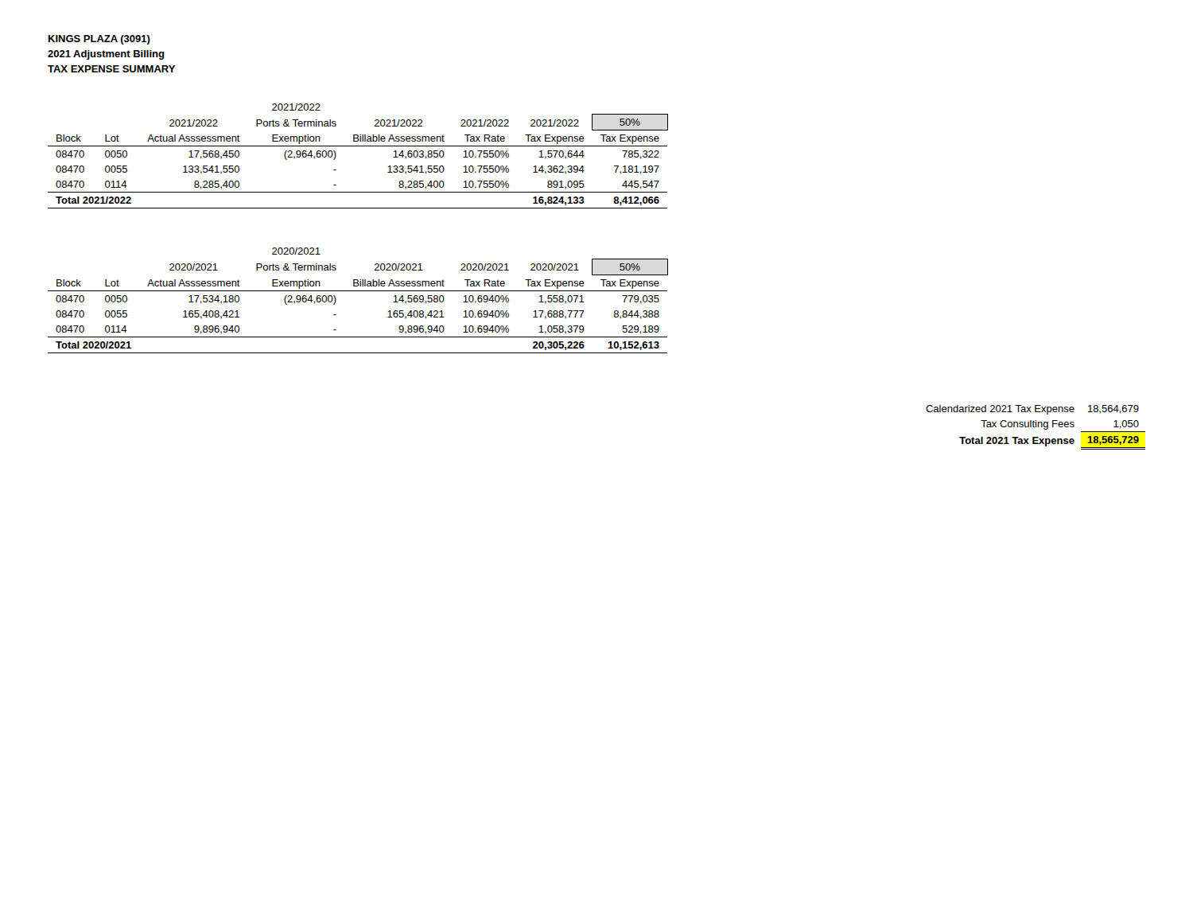KINGS PLAZA (3091)
2021 Adjustment Billing
TAX EXPENSE SUMMARY
| | | | 2021/2022 | | | | |
| | | 2021/2022 | Ports & Terminals | 2021/2022 | 2021/2022 | 2021/2022 | 50% |
| Block | Lot | Actual Asssessment | Exemption | Billable Assessment | Tax Rate | Tax Expense | Tax Expense |
| 08470 | 0050 | 17,568,450 | (2,964,600) | 14,603,850 | 10.7550% | 1,570,644 | 785,322 |
| 08470 | 0055 | 133,541,550 | - | 133,541,550 | 10.7550% | 14,362,394 | 7,181,197 |
| 08470 | 0114 | 8,285,400 | - | 8,285,400 | 10.7550% | 891,095 | 445,547 |
| Total 2021/2022 | | | | | 16,824,133 | 8,412,066 |
| | | | 2020/2021 | | | | |
| | | 2020/2021 | Ports & Terminals | 2020/2021 | 2020/2021 | 2020/2021 | 50% |
| Block | Lot | Actual Asssessment | Exemption | Billable Assessment | Tax Rate | Tax Expense | Tax Expense |
| 08470 | 0050 | 17,534,180 | (2,964,600) | 14,569,580 | 10.6940% | 1,558,071 | 779,035 |
| 08470 | 0055 | 165,408,421 | - | 165,408,421 | 10.6940% | 17,688,777 | 8,844,388 |
| 08470 | 0114 | 9,896,940 | - | 9,896,940 | 10.6940% | 1,058,379 | 529,189 |
| Total 2020/2021 | | | | | 20,305,226 | 10,152,613 |
| Calendarized 2021 Tax Expense | 18,564,679 |
| Tax Consulting Fees | 1,050 |
| Total 2021 Tax Expense | 18,565,729 |